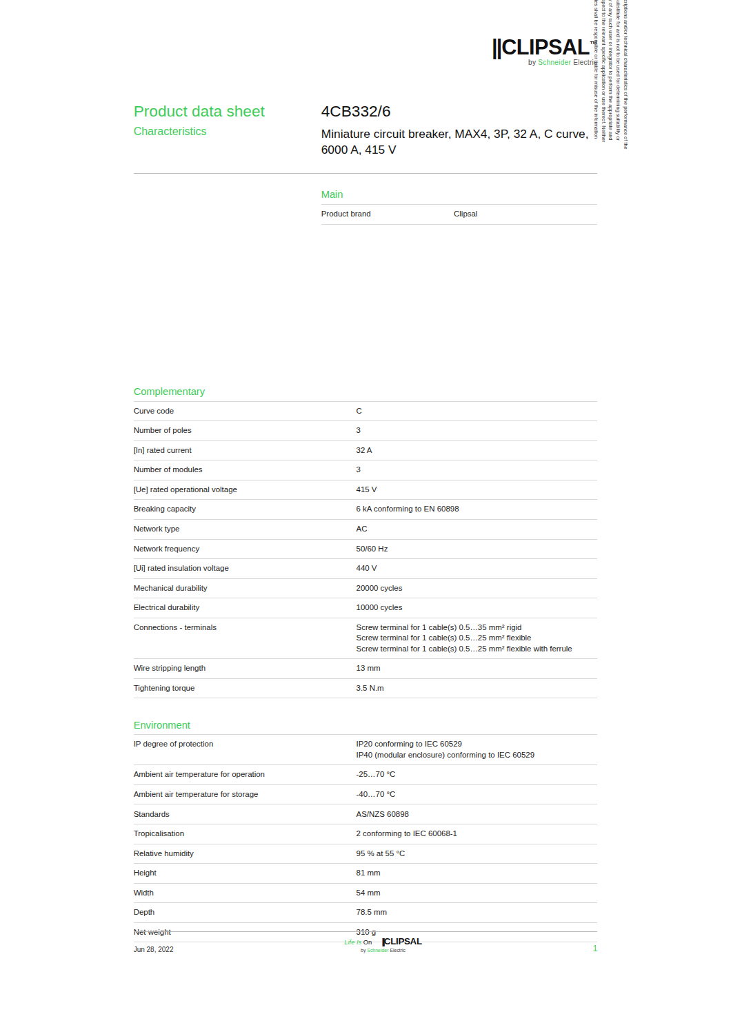||CLIPSAL™
by Schneider Electric
Product data sheet
Characteristics
4CB332/6
Miniature circuit breaker, MAX4, 3P, 32 A, C curve, 6000 A, 415 V
Main
| Product brand | Clipsal |
Complementary
| Curve code | C |
| Number of poles | 3 |
| [In] rated current | 32 A |
| Number of modules | 3 |
| [Ue] rated operational voltage | 415 V |
| Breaking capacity | 6 kA conforming to EN 60898 |
| Network type | AC |
| Network frequency | 50/60 Hz |
| [Ui] rated insulation voltage | 440 V |
| Mechanical durability | 20000 cycles |
| Electrical durability | 10000 cycles |
| Connections - terminals | Screw terminal for 1 cable(s) 0.5…35 mm² rigid Screw terminal for 1 cable(s) 0.5…25 mm² flexible Screw terminal for 1 cable(s) 0.5…25 mm² flexible with ferrule |
| Wire stripping length | 13 mm |
| Tightening torque | 3.5 N.m |
Environment
| IP degree of protection | IP20 conforming to IEC 60529 IP40 (modular enclosure) conforming to IEC 60529 |
| Ambient air temperature for operation | -25…70 °C |
| Ambient air temperature for storage | -40…70 °C |
| Standards | AS/NZS 60898 |
| Tropicalisation | 2 conforming to IEC 60068-1 |
| Relative humidity | 95 % at 55 °C |
| Height | 81 mm |
| Width | 54 mm |
| Depth | 78.5 mm |
| Net weight | 310 g |
The information provided in this documentation contains general descriptions and/or technical characteristics of the performance of the products contained herein. This documentation is not intended as a substitute for and is not to be used for determining suitability or reliability of these products for specific user applications. It is the duty of any such user or integrator to perform the appropriate and complete risk analysis, evaluation and testing of the products with respect to the relevant specific application or use thereof. Neither Schneider Electric Industries SAS nor any of its affiliates or subsidiaries shall be responsible or liable for misuse of the information contained herein.
Jun 28, 2022
Life Is On ||CLIPSAL by Schneider Electric
1